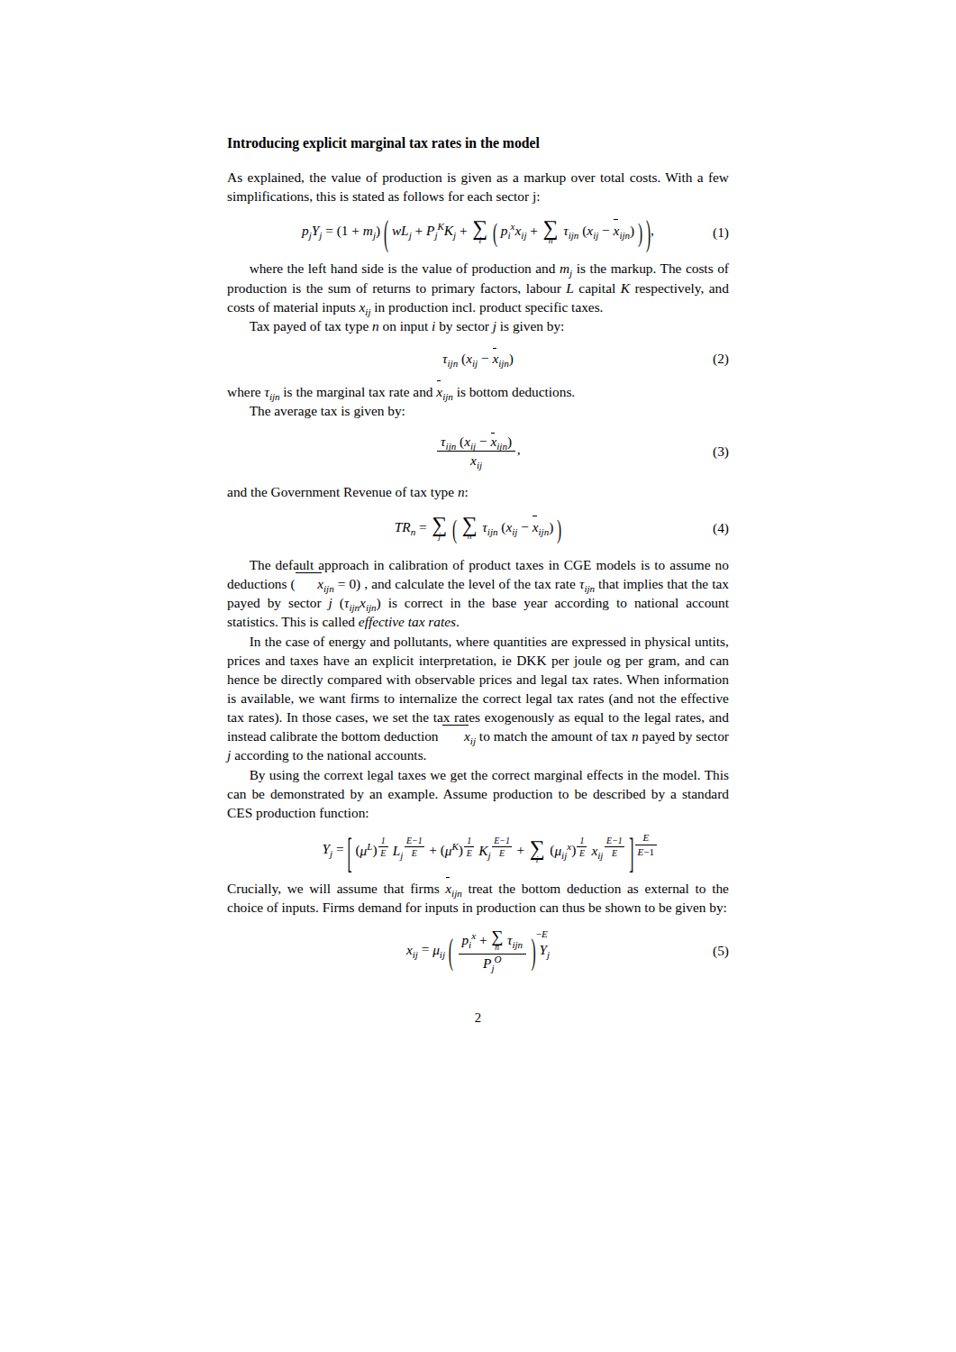Introducing explicit marginal tax rates in the model
As explained, the value of production is given as a markup over total costs. With a few simplifications, this is stated as follows for each sector j:
pjYj = (1 + mj) ( wLj + PjKKj + ∑i ( pixxij + ∑n τijn (xij − xijn) ) ),
(1)
where the left hand side is the value of production and mj is the markup. The costs of production is the sum of returns to primary factors, labour L capital K respectively, and costs of material inputs xij in production incl. product specific taxes.
Tax payed of tax type n on input i by sector j is given by:
τijn (xij − xijn)
(2)
where τijn is the marginal tax rate and xijn is bottom deductions.
The average tax is given by:
τijn (xij − xijn) xij ,
(3)
and the Government Revenue of tax type n:
TRn = ∑j ( ∑n τijn (xij − xijn) )
(4)
The default approach in calibration of product taxes in CGE models is to assume no deductions (xijn = 0) , and calculate the level of the tax rate τijn that implies that the tax payed by sector j (τijnxijn) is correct in the base year according to national account statistics. This is called effective tax rates.
In the case of energy and pollutants, where quantities are expressed in physical untits, prices and taxes have an explicit interpretation, ie DKK per joule og per gram, and can hence be directly compared with observable prices and legal tax rates. When information is available, we want firms to internalize the correct legal tax rates (and not the effective tax rates). In those cases, we set the tax rates exogenously as equal to the legal rates, and instead calibrate the bottom deduction xij to match the amount of tax n payed by sector j according to the national accounts.
By using the corrext legal taxes we get the correct marginal effects in the model. This can be demonstrated by an example. Assume production to be described by a standard CES production function:
Yj = [ (μL)1 E LjE−1 E + (μK)1 E KjE−1 E + ∑i (μijx)1 E xijE−1 E ] EE−1
Crucially, we will assume that firms xijn treat the bottom deduction as external to the choice of inputs. Firms demand for inputs in production can thus be shown to be given by:
xij = μij ( pix + ∑n τijn PjO ) −E Yj
(5)
2